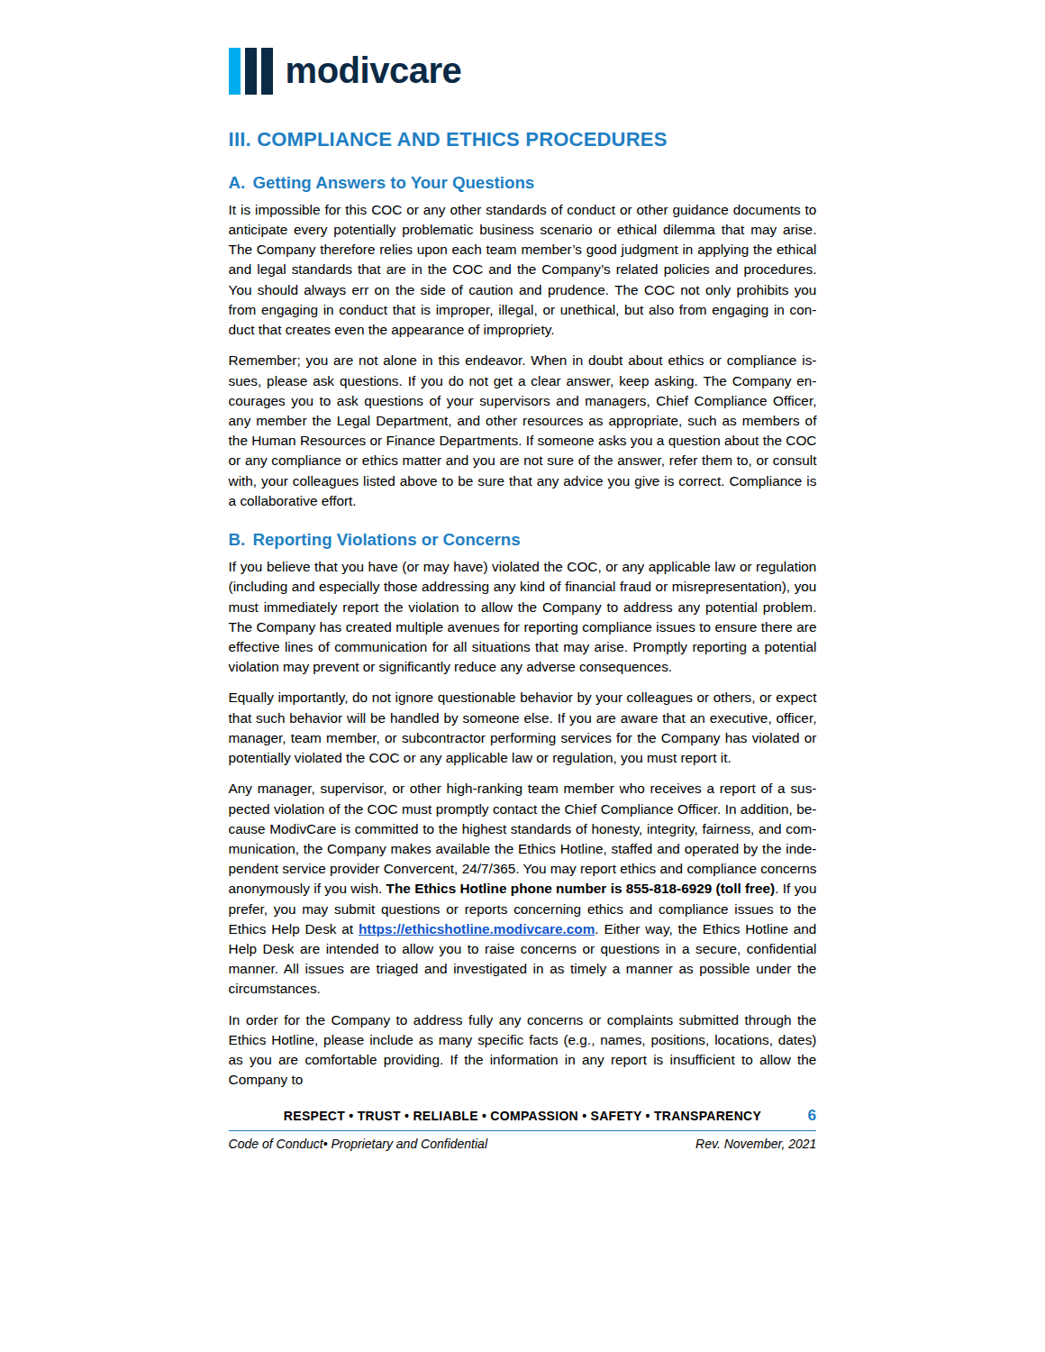modivcare
III. COMPLIANCE AND ETHICS PROCEDURES
A. Getting Answers to Your Questions
It is impossible for this COC or any other standards of conduct or other guidance documents to anticipate every potentially problematic business scenario or ethical dilemma that may arise. The Company therefore relies upon each team member’s good judgment in applying the ethical and legal standards that are in the COC and the Company’s related policies and procedures. You should always err on the side of caution and prudence. The COC not only prohibits you from engaging in conduct that is improper, illegal, or unethical, but also from engaging in conduct that creates even the appearance of impropriety.
Remember; you are not alone in this endeavor. When in doubt about ethics or compliance issues, please ask questions. If you do not get a clear answer, keep asking. The Company encourages you to ask questions of your supervisors and managers, Chief Compliance Officer, any member the Legal Department, and other resources as appropriate, such as members of the Human Resources or Finance Departments. If someone asks you a question about the COC or any compliance or ethics matter and you are not sure of the answer, refer them to, or consult with, your colleagues listed above to be sure that any advice you give is correct. Compliance is a collaborative effort.
B. Reporting Violations or Concerns
If you believe that you have (or may have) violated the COC, or any applicable law or regulation (including and especially those addressing any kind of financial fraud or misrepresentation), you must immediately report the violation to allow the Company to address any potential problem. The Company has created multiple avenues for reporting compliance issues to ensure there are effective lines of communication for all situations that may arise. Promptly reporting a potential violation may prevent or significantly reduce any adverse consequences.
Equally importantly, do not ignore questionable behavior by your colleagues or others, or expect that such behavior will be handled by someone else. If you are aware that an executive, officer, manager, team member, or subcontractor performing services for the Company has violated or potentially violated the COC or any applicable law or regulation, you must report it.
Any manager, supervisor, or other high-ranking team member who receives a report of a suspected violation of the COC must promptly contact the Chief Compliance Officer. In addition, because ModivCare is committed to the highest standards of honesty, integrity, fairness, and communication, the Company makes available the Ethics Hotline, staffed and operated by the independent service provider Convercent, 24/7/365. You may report ethics and compliance concerns anonymously if you wish. The Ethics Hotline phone number is 855-818-6929 (toll free). If you prefer, you may submit questions or reports concerning ethics and compliance issues to the Ethics Help Desk at https://ethicshotline.modivcare.com. Either way, the Ethics Hotline and Help Desk are intended to allow you to raise concerns or questions in a secure, confidential manner. All issues are triaged and investigated in as timely a manner as possible under the circumstances.
In order for the Company to address fully any concerns or complaints submitted through the Ethics Hotline, please include as many specific facts (e.g., names, positions, locations, dates) as you are comfortable providing. If the information in any report is insufficient to allow the Company to
RESPECT • TRUST • RELIABLE • COMPASSION • SAFETY • TRANSPARENCY
6
Code of Conduct• Proprietary and Confidential
Rev. November, 2021